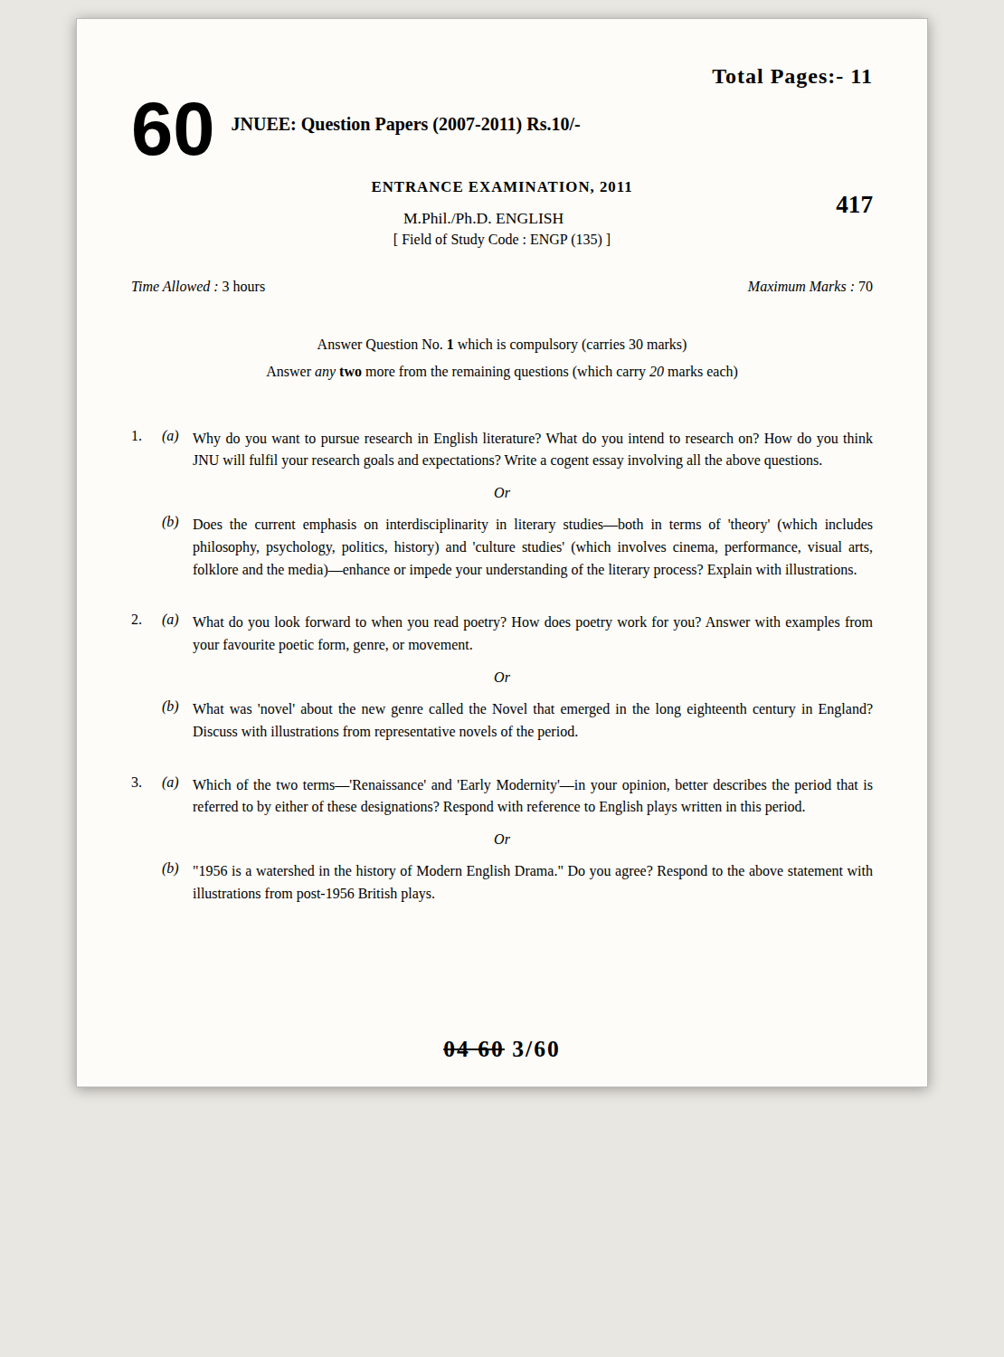Total Pages:- 11
60
JNUEE: Question Papers (2007-2011) Rs.10/-
ENTRANCE EXAMINATION, 2011
417
M.Phil./Ph.D. ENGLISH
[ Field of Study Code : ENGP (135) ]
Time Allowed : 3 hours
Maximum Marks : 70
Answer Question No. 1 which is compulsory (carries 30 marks)
Answer any two more from the remaining questions (which carry 20 marks each)
1.
(a)
Why do you want to pursue research in English literature? What do you intend to research on? How do you think JNU will fulfil your research goals and expectations? Write a cogent essay involving all the above questions.
Or
(b)
Does the current emphasis on interdisciplinarity in literary studies—both in terms of 'theory' (which includes philosophy, psychology, politics, history) and 'culture studies' (which involves cinema, performance, visual arts, folklore and the media)—enhance or impede your understanding of the literary process? Explain with illustrations.
2.
(a)
What do you look forward to when you read poetry? How does poetry work for you? Answer with examples from your favourite poetic form, genre, or movement.
Or
(b)
What was 'novel' about the new genre called the Novel that emerged in the long eighteenth century in England? Discuss with illustrations from representative novels of the period.
3.
(a)
Which of the two terms—'Renaissance' and 'Early Modernity'—in your opinion, better describes the period that is referred to by either of these designations? Respond with reference to English plays written in this period.
Or
(b)
"1956 is a watershed in the history of Modern English Drama." Do you agree? Respond to the above statement with illustrations from post-1956 British plays.
04 60 3/60